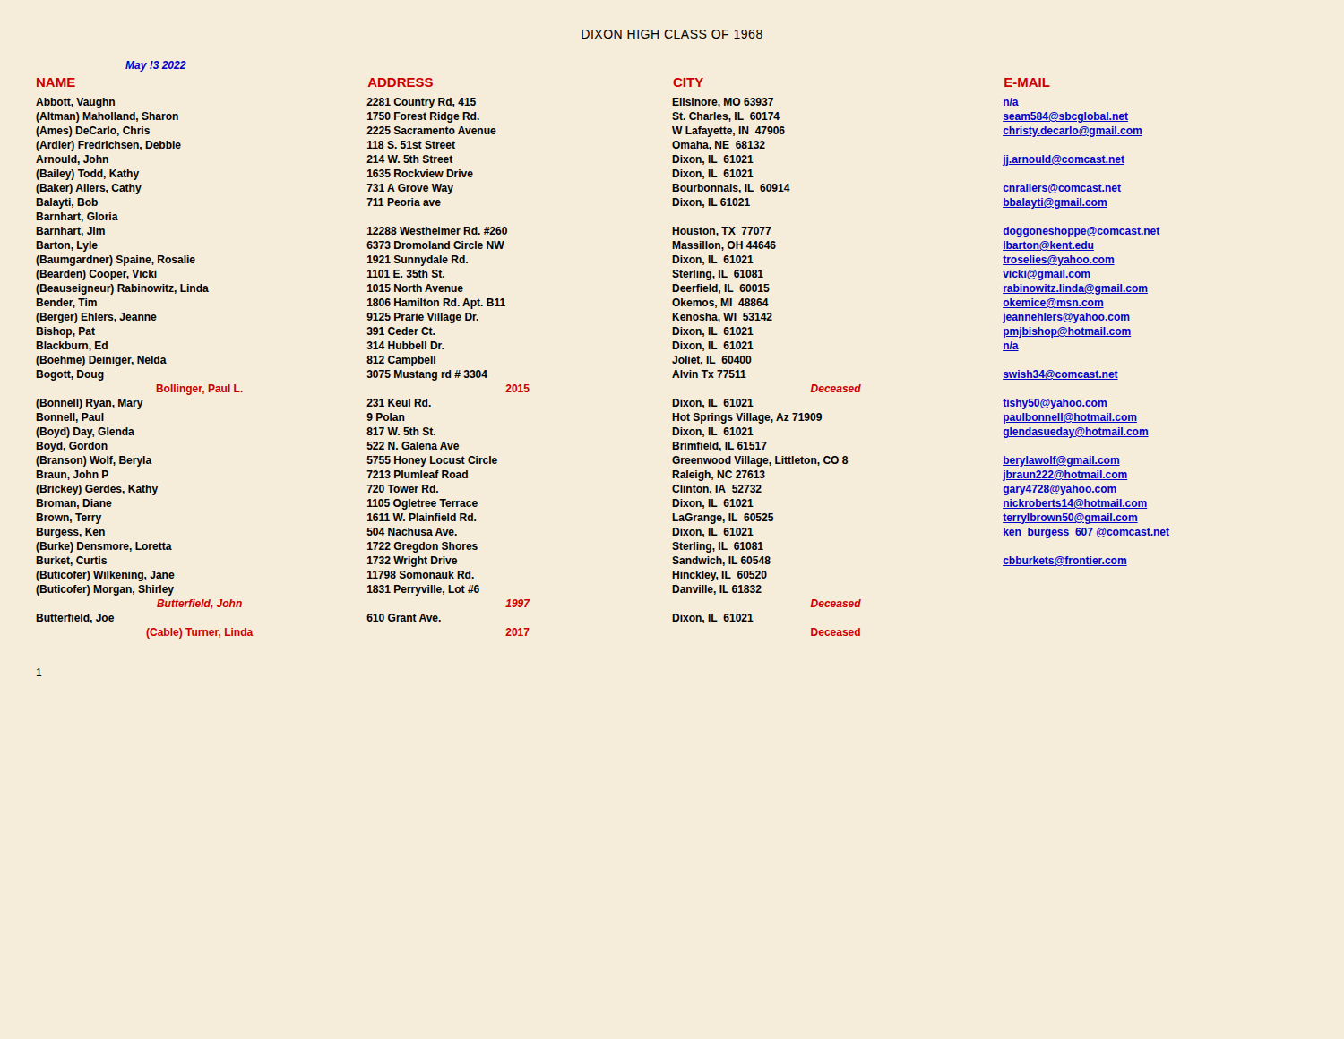DIXON HIGH CLASS OF 1968
May !3 2022
| NAME | ADDRESS | CITY | E-MAIL |
| --- | --- | --- | --- |
| Abbott, Vaughn | 2281 Country Rd, 415 | Ellsinore, MO 63937 | n/a |
| (Altman) Maholland, Sharon | 1750 Forest Ridge Rd. | St. Charles, IL 60174 | seam584@sbcglobal.net |
| (Ames) DeCarlo, Chris | 2225 Sacramento Avenue | W Lafayette, IN 47906 | christy.decarlo@gmail.com |
| (Ardler) Fredrichsen, Debbie | 118 S. 51st Street | Omaha, NE 68132 | |
| Arnould, John | 214 W. 5th Street | Dixon, IL 61021 | jj.arnould@comcast.net |
| (Bailey) Todd, Kathy | 1635 Rockview Drive | Dixon, IL 61021 | |
| (Baker) Allers, Cathy | 731 A Grove Way | Bourbonnais, IL 60914 | cnrallers@comcast.net |
| Balayti, Bob | 711 Peoria ave | Dixon, IL 61021 | bbalayti@gmail.com |
| Barnhart, Gloria | | | |
| Barnhart, Jim | 12288 Westheimer Rd. #260 | Houston, TX 77077 | doggoneshoppe@comcast.net |
| Barton, Lyle | 6373 Dromoland Circle NW | Massillon, OH 44646 | lbarton@kent.edu |
| (Baumgardner) Spaine, Rosalie | 1921 Sunnydale Rd. | Dixon, IL 61021 | troselies@yahoo.com |
| (Bearden) Cooper, Vicki | 1101 E. 35th St. | Sterling, IL 61081 | vicki@gmail.com |
| (Beauseigneur) Rabinowitz, Linda | 1015 North Avenue | Deerfield, IL 60015 | rabinowitz.linda@gmail.com |
| Bender, Tim | 1806 Hamilton Rd. Apt. B11 | Okemos, MI 48864 | okemice@msn.com |
| (Berger) Ehlers, Jeanne | 9125 Prarie Village Dr. | Kenosha, WI 53142 | jeannehlers@yahoo.com |
| Bishop, Pat | 391 Ceder Ct. | Dixon, IL 61021 | pmjbishop@hotmail.com |
| Blackburn, Ed | 314 Hubbell Dr. | Dixon, IL 61021 | n/a |
| (Boehme) Deiniger, Nelda | 812 Campbell | Joliet, IL 60400 | |
| Bogott, Doug | 3075 Mustang rd # 3304 | Alvin Tx 77511 | swish34@comcast.net |
| Bollinger, Paul L. | 2015 | Deceased | |
| (Bonnell) Ryan, Mary | 231 Keul Rd. | Dixon, IL 61021 | tishy50@yahoo.com |
| Bonnell, Paul | 9 Polan | Hot Springs Village, Az 71909 | paulbonnell@hotmail.com |
| (Boyd) Day, Glenda | 817 W. 5th St. | Dixon, IL 61021 | glendasueday@hotmail.com |
| Boyd, Gordon | 522 N. Galena Ave | Brimfield, IL 61517 | |
| (Branson) Wolf, Beryla | 5755 Honey Locust Circle | Greenwood Village, Littleton, CO 8 | berylawolf@gmail.com |
| Braun, John P | 7213 Plumleaf Road | Raleigh, NC 27613 | jbraun222@hotmail.com |
| (Brickey) Gerdes, Kathy | 720 Tower Rd. | Clinton, IA 52732 | gary4728@yahoo.com |
| Broman, Diane | 1105 Ogletree Terrace | Dixon, IL 61021 | nickroberts14@hotmail.com |
| Brown, Terry | 1611 W. Plainfield Rd. | LaGrange, IL 60525 | terrylbrown50@gmail.com |
| Burgess, Ken | 504 Nachusa Ave. | Dixon, IL 61021 | ken_burgess_607 @comcast.net |
| (Burke) Densmore, Loretta | 1722 Gregdon Shores | Sterling, IL 61081 | |
| Burket, Curtis | 1732 Wright Drive | Sandwich, IL 60548 | cbburkets@frontier.com |
| (Buticofer) Wilkening, Jane | 11798 Somonauk Rd. | Hinckley, IL 60520 | |
| (Buticofer) Morgan, Shirley | 1831 Perryville, Lot #6 | Danville, IL 61832 | |
| Butterfield, John | 1997 | Deceased | |
| Butterfield, Joe | 610 Grant Ave. | Dixon, IL 61021 | |
| (Cable) Turner, Linda | 2017 | Deceased | |
1